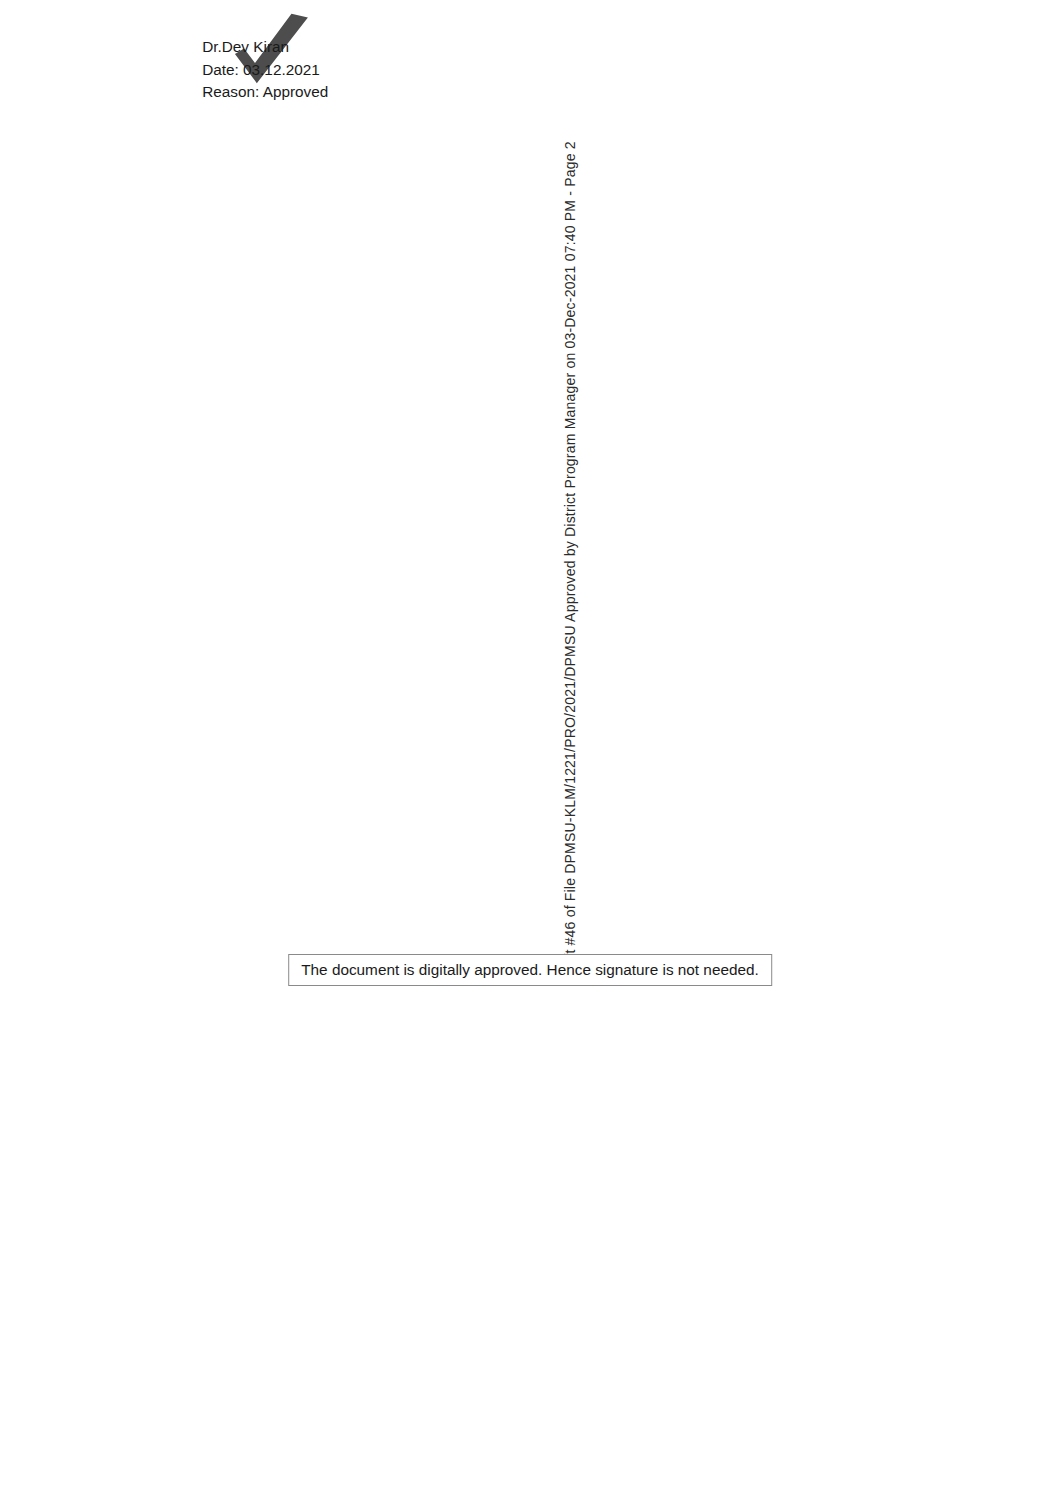Dr.Dev Kiran
Date: 03.12.2021
Reason: Approved
Draft #46 of File DPMSU-KLM/1221/PRO/2021/DPMSU Approved by District Program Manager on 03-Dec-2021 07:40 PM - Page 2
The document is digitally approved. Hence signature is not needed.